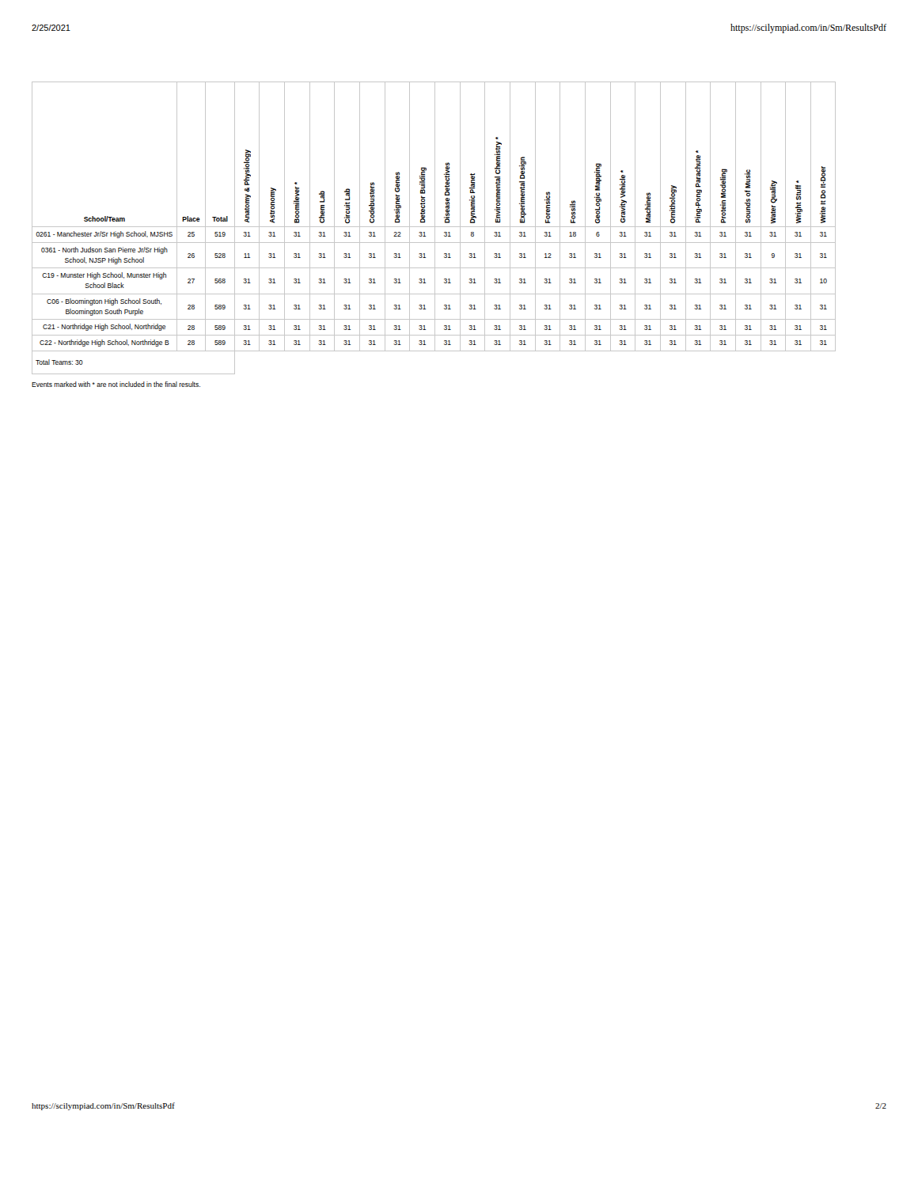2/25/2021
https://scilympiad.com/in/Sm/ResultsPdf
| School/Team | Place | Total | Anatomy & Physiology | Astronomy | Boomilever * | Chem Lab | Circuit Lab | Codebusters | Designer Genes | Detector Building | Disease Detectives | Dynamic Planet | Environmental Chemistry * | Experimental Design | Forensics | Fossils | GeoLogic Mapping | Gravity Vehicle * | Machines | Ornithology | Ping-Pong Parachute * | Protein Modeling | Sounds of Music | Water Quality | Wright Stuff * | Write It Do It-Doer |
| --- | --- | --- | --- | --- | --- | --- | --- | --- | --- | --- | --- | --- | --- | --- | --- | --- | --- | --- | --- | --- | --- | --- | --- | --- | --- | --- |
| 0261 - Manchester Jr/Sr High School, MJSHS | 25 | 519 | 31 | 31 | 31 | 31 | 31 | 31 | 22 | 31 | 31 | 8 | 31 | 31 | 31 | 18 | 6 | 31 | 31 | 31 | 31 | 31 | 31 | 31 | 31 | 31 |
| 0361 - North Judson San Pierre Jr/Sr High School, NJSP High School | 26 | 528 | 11 | 31 | 31 | 31 | 31 | 31 | 31 | 31 | 31 | 31 | 31 | 31 | 12 | 31 | 31 | 31 | 31 | 31 | 31 | 31 | 31 | 9 | 31 | 31 |
| C19 - Munster High School, Munster High School Black | 27 | 568 | 31 | 31 | 31 | 31 | 31 | 31 | 31 | 31 | 31 | 31 | 31 | 31 | 31 | 31 | 31 | 31 | 31 | 31 | 31 | 31 | 31 | 31 | 31 | 10 |
| C06 - Bloomington High School South, Bloomington South Purple | 28 | 589 | 31 | 31 | 31 | 31 | 31 | 31 | 31 | 31 | 31 | 31 | 31 | 31 | 31 | 31 | 31 | 31 | 31 | 31 | 31 | 31 | 31 | 31 | 31 | 31 |
| C21 - Northridge High School, Northridge | 28 | 589 | 31 | 31 | 31 | 31 | 31 | 31 | 31 | 31 | 31 | 31 | 31 | 31 | 31 | 31 | 31 | 31 | 31 | 31 | 31 | 31 | 31 | 31 | 31 | 31 |
| C22 - Northridge High School, Northridge B | 28 | 589 | 31 | 31 | 31 | 31 | 31 | 31 | 31 | 31 | 31 | 31 | 31 | 31 | 31 | 31 | 31 | 31 | 31 | 31 | 31 | 31 | 31 | 31 | 31 | 31 |
| Total Teams: 30 | |
Events marked with * are not included in the final results.
https://scilympiad.com/in/Sm/ResultsPdf
2/2